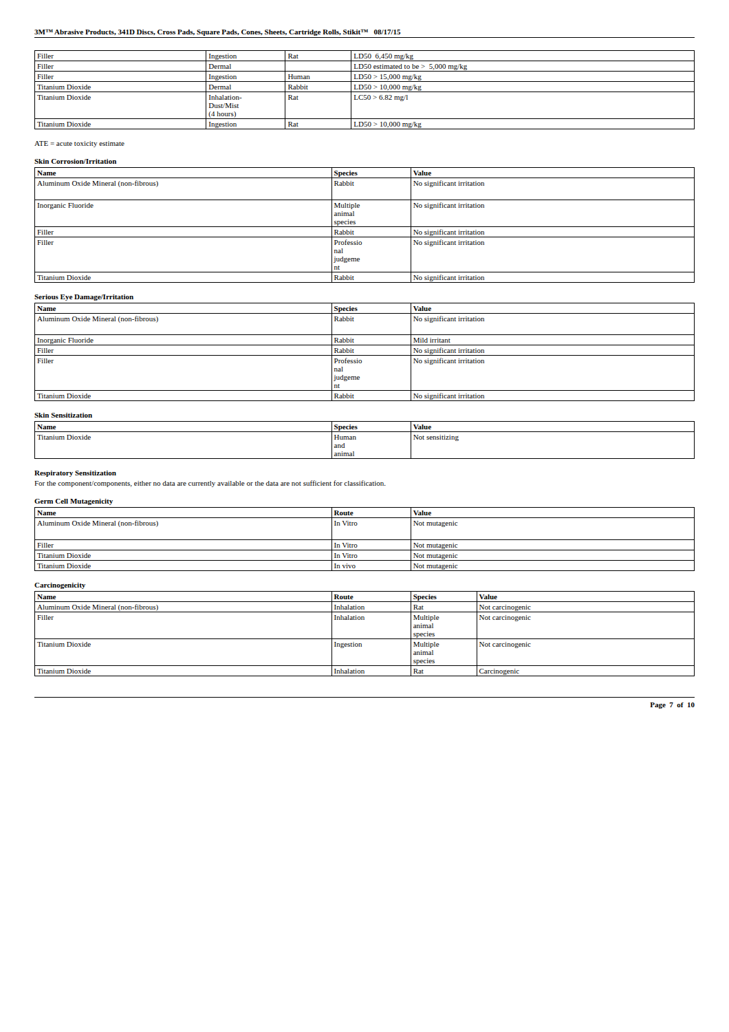3M™ Abrasive Products, 341D Discs, Cross Pads, Square Pads, Cones, Sheets, Cartridge Rolls, Stikit™ 08/17/15
| Filler | Ingestion | Rat | LD50 6,450 mg/kg |
| Filler | Dermal | | LD50 estimated to be > 5,000 mg/kg |
| Filler | Ingestion | Human | LD50 > 15,000 mg/kg |
| Titanium Dioxide | Dermal | Rabbit | LD50 > 10,000 mg/kg |
| Titanium Dioxide | Inhalation- Dust/Mist (4 hours) | Rat | LC50 > 6.82 mg/l |
| Titanium Dioxide | Ingestion | Rat | LD50 > 10,000 mg/kg |
ATE = acute toxicity estimate
Skin Corrosion/Irritation
| Name | Species | Value |
| --- | --- | --- |
| Aluminum Oxide Mineral (non-fibrous) | Rabbit | No significant irritation |
| Inorganic Fluoride | Multiple animal species | No significant irritation |
| Filler | Rabbit | No significant irritation |
| Filler | Professio nal judgeme nt | No significant irritation |
| Titanium Dioxide | Rabbit | No significant irritation |
Serious Eye Damage/Irritation
| Name | Species | Value |
| --- | --- | --- |
| Aluminum Oxide Mineral (non-fibrous) | Rabbit | No significant irritation |
| Inorganic Fluoride | Rabbit | Mild irritant |
| Filler | Rabbit | No significant irritation |
| Filler | Professio nal judgeme nt | No significant irritation |
| Titanium Dioxide | Rabbit | No significant irritation |
Skin Sensitization
| Name | Species | Value |
| --- | --- | --- |
| Titanium Dioxide | Human and animal | Not sensitizing |
Respiratory Sensitization
For the component/components, either no data are currently available or the data are not sufficient for classification.
Germ Cell Mutagenicity
| Name | Route | Value |
| --- | --- | --- |
| Aluminum Oxide Mineral (non-fibrous) | In Vitro | Not mutagenic |
| Filler | In Vitro | Not mutagenic |
| Titanium Dioxide | In Vitro | Not mutagenic |
| Titanium Dioxide | In vivo | Not mutagenic |
Carcinogenicity
| Name | Route | Species | Value |
| --- | --- | --- | --- |
| Aluminum Oxide Mineral (non-fibrous) | Inhalation | Rat | Not carcinogenic |
| Filler | Inhalation | Multiple animal species | Not carcinogenic |
| Titanium Dioxide | Ingestion | Multiple animal species | Not carcinogenic |
| Titanium Dioxide | Inhalation | Rat | Carcinogenic |
Page 7 of 10